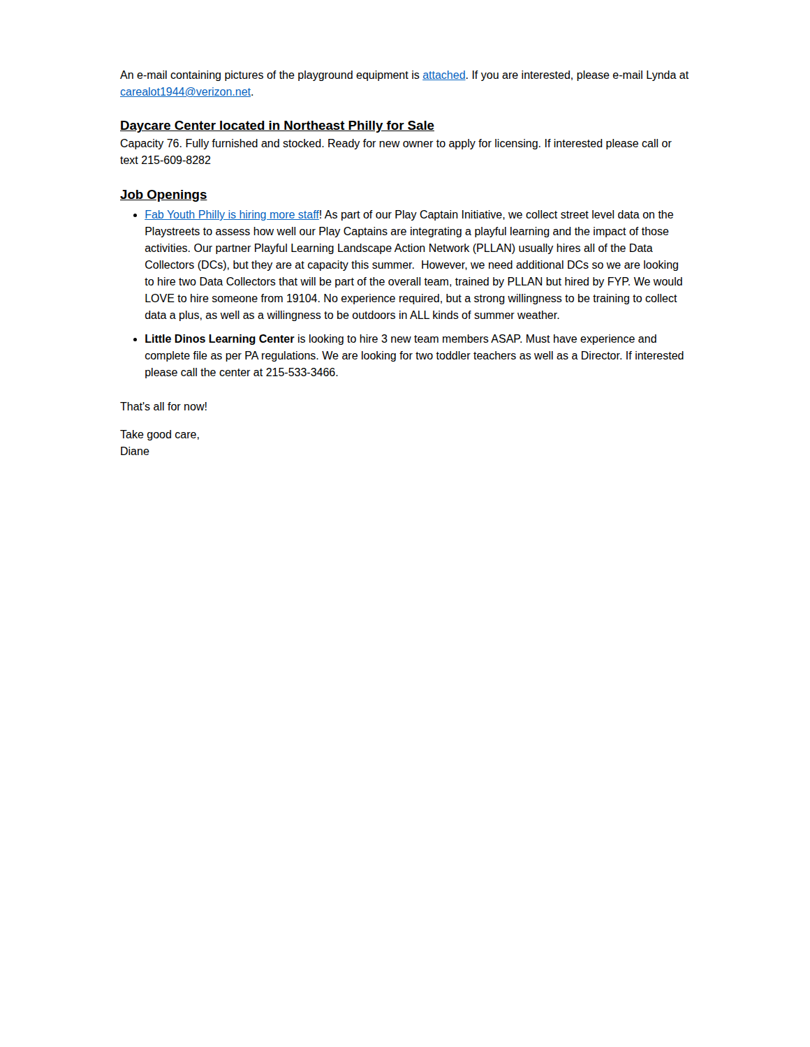An e-mail containing pictures of the playground equipment is attached. If you are interested, please e-mail Lynda at carealot1944@verizon.net.
Daycare Center located in Northeast Philly for Sale
Capacity 76. Fully furnished and stocked. Ready for new owner to apply for licensing. If interested please call or text 215-609-8282
Job Openings
Fab Youth Philly is hiring more staff! As part of our Play Captain Initiative, we collect street level data on the Playstreets to assess how well our Play Captains are integrating a playful learning and the impact of those activities. Our partner Playful Learning Landscape Action Network (PLLAN) usually hires all of the Data Collectors (DCs), but they are at capacity this summer. However, we need additional DCs so we are looking to hire two Data Collectors that will be part of the overall team, trained by PLLAN but hired by FYP. We would LOVE to hire someone from 19104. No experience required, but a strong willingness to be training to collect data a plus, as well as a willingness to be outdoors in ALL kinds of summer weather.
Little Dinos Learning Center is looking to hire 3 new team members ASAP. Must have experience and complete file as per PA regulations. We are looking for two toddler teachers as well as a Director. If interested please call the center at 215-533-3466.
That's all for now!
Take good care,
Diane